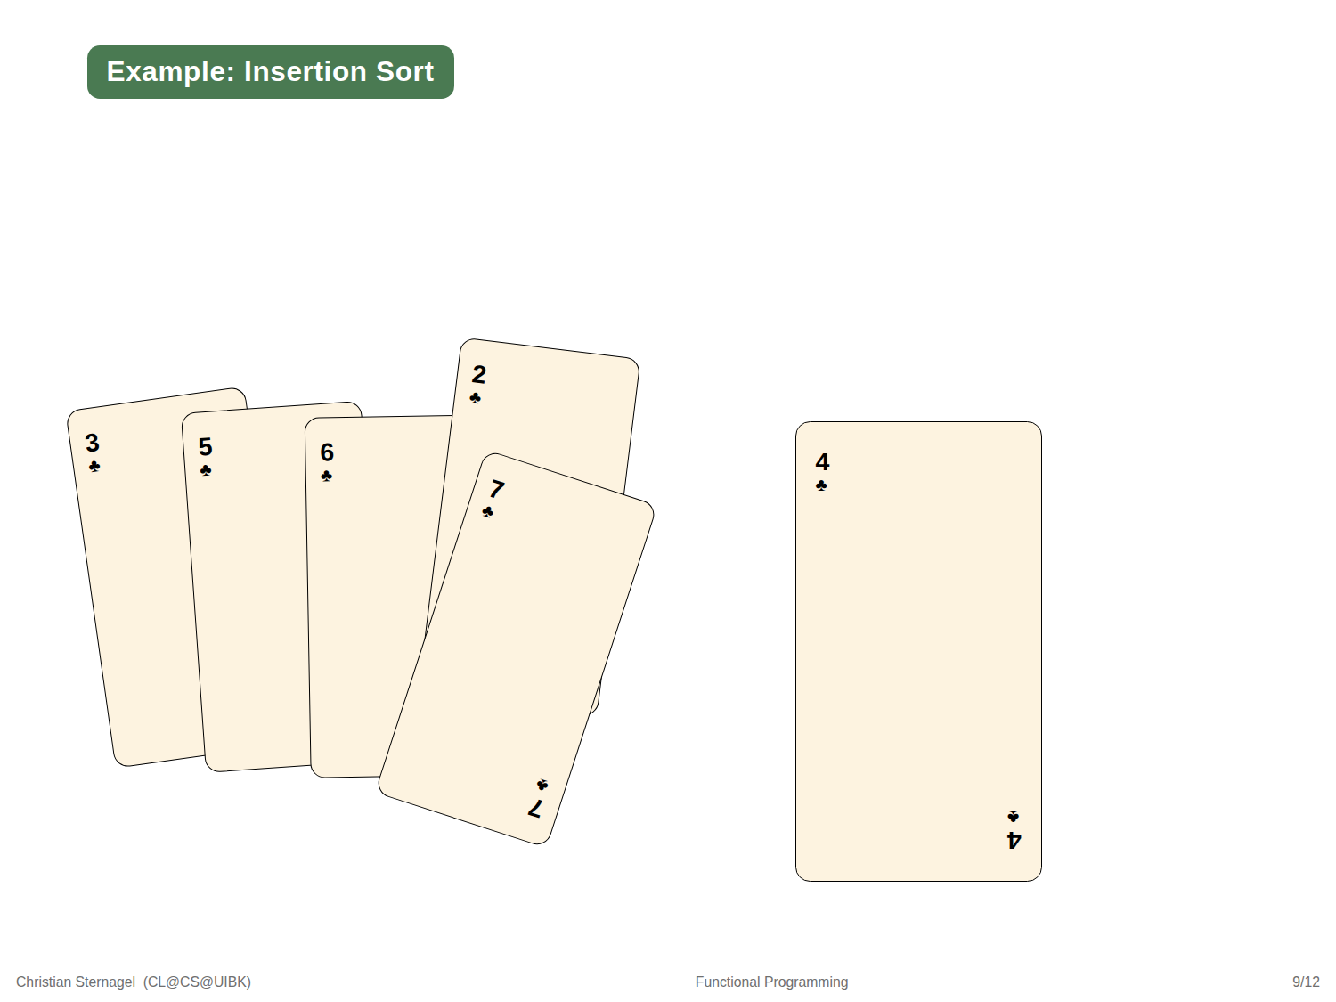Example: Insertion Sort
3♣
3♣
5♣
5♣
6♣
6♣
2♣
2♣
7♣
7♣
4♣
4♣
Christian Sternagel (CL@CS@UIBK) Functional Programming 9/12